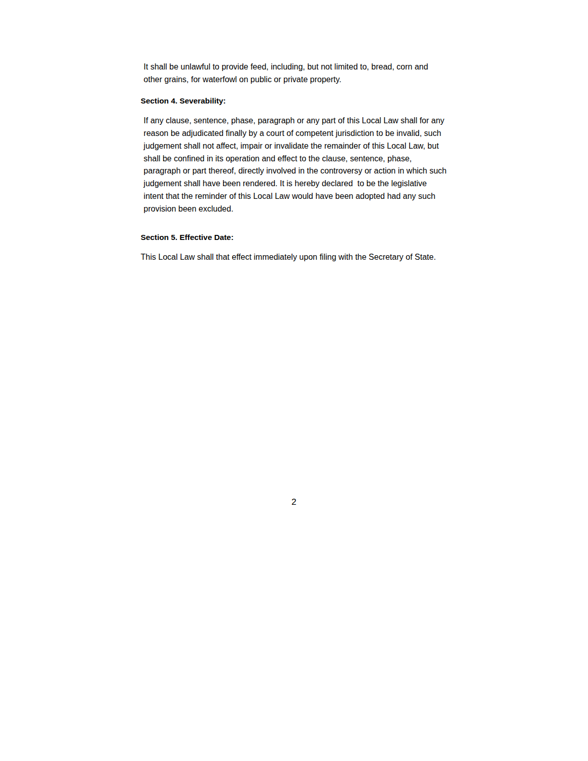It shall be unlawful to provide feed, including, but not limited to, bread, corn and other grains, for waterfowl on public or private property.
Section 4. Severability:
If any clause, sentence, phase, paragraph or any part of this Local Law shall for any reason be adjudicated finally by a court of competent jurisdiction to be invalid, such judgement shall not affect, impair or invalidate the remainder of this Local Law, but shall be confined in its operation and effect to the clause, sentence, phase, paragraph or part thereof, directly involved in the controversy or action in which such judgement shall have been rendered. It is hereby declared to be the legislative intent that the reminder of this Local Law would have been adopted had any such provision been excluded.
Section 5. Effective Date:
This Local Law shall that effect immediately upon filing with the Secretary of State.
2